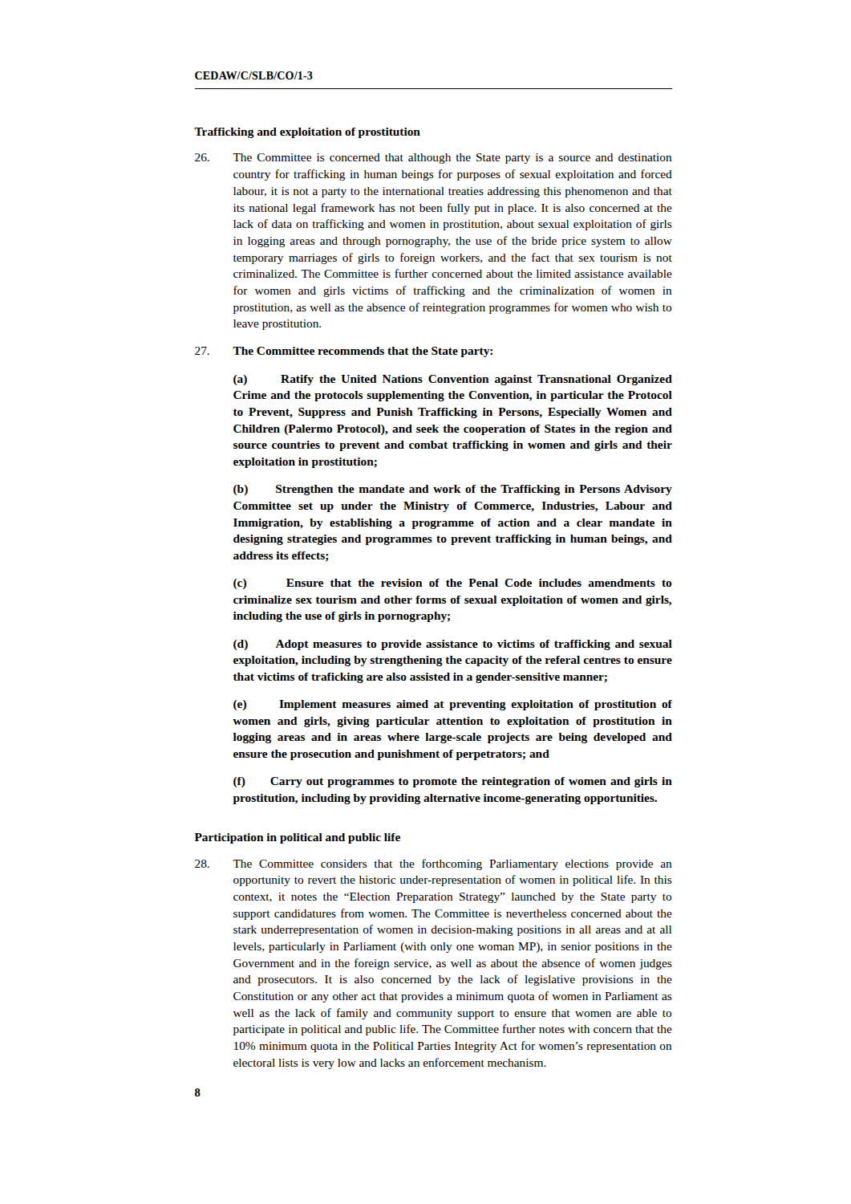CEDAW/C/SLB/CO/1-3
Trafficking and exploitation of prostitution
26.
The Committee is concerned that although the State party is a source and destination country for trafficking in human beings for purposes of sexual exploitation and forced labour, it is not a party to the international treaties addressing this phenomenon and that its national legal framework has not been fully put in place. It is also concerned at the lack of data on trafficking and women in prostitution, about sexual exploitation of girls in logging areas and through pornography, the use of the bride price system to allow temporary marriages of girls to foreign workers, and the fact that sex tourism is not criminalized. The Committee is further concerned about the limited assistance available for women and girls victims of trafficking and the criminalization of women in prostitution, as well as the absence of reintegration programmes for women who wish to leave prostitution.
27.
The Committee recommends that the State party:
(a) Ratify the United Nations Convention against Transnational Organized Crime and the protocols supplementing the Convention, in particular the Protocol to Prevent, Suppress and Punish Trafficking in Persons, Especially Women and Children (Palermo Protocol), and seek the cooperation of States in the region and source countries to prevent and combat trafficking in women and girls and their exploitation in prostitution;
(b) Strengthen the mandate and work of the Trafficking in Persons Advisory Committee set up under the Ministry of Commerce, Industries, Labour and Immigration, by establishing a programme of action and a clear mandate in designing strategies and programmes to prevent trafficking in human beings, and address its effects;
(c) Ensure that the revision of the Penal Code includes amendments to criminalize sex tourism and other forms of sexual exploitation of women and girls, including the use of girls in pornography;
(d) Adopt measures to provide assistance to victims of trafficking and sexual exploitation, including by strengthening the capacity of the referal centres to ensure that victims of traficking are also assisted in a gender-sensitive manner;
(e) Implement measures aimed at preventing exploitation of prostitution of women and girls, giving particular attention to exploitation of prostitution in logging areas and in areas where large-scale projects are being developed and ensure the prosecution and punishment of perpetrators; and
(f) Carry out programmes to promote the reintegration of women and girls in prostitution, including by providing alternative income-generating opportunities.
Participation in political and public life
28.
The Committee considers that the forthcoming Parliamentary elections provide an opportunity to revert the historic under-representation of women in political life. In this context, it notes the “Election Preparation Strategy” launched by the State party to support candidatures from women. The Committee is nevertheless concerned about the stark underrepresentation of women in decision-making positions in all areas and at all levels, particularly in Parliament (with only one woman MP), in senior positions in the Government and in the foreign service, as well as about the absence of women judges and prosecutors. It is also concerned by the lack of legislative provisions in the Constitution or any other act that provides a minimum quota of women in Parliament as well as the lack of family and community support to ensure that women are able to participate in political and public life. The Committee further notes with concern that the 10% minimum quota in the Political Parties Integrity Act for women’s representation on electoral lists is very low and lacks an enforcement mechanism.
8